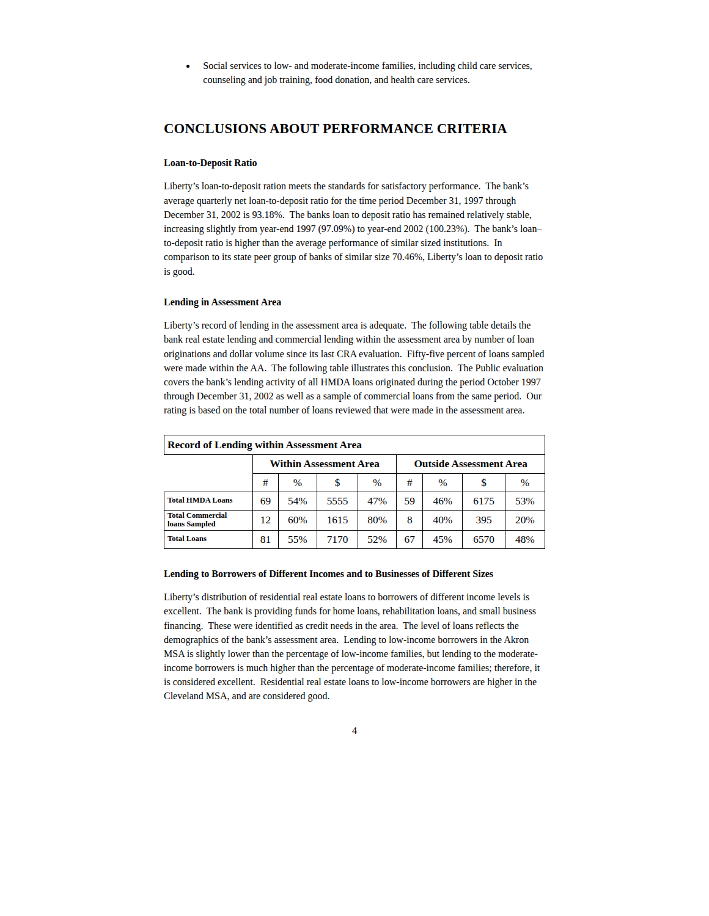Social services to low- and moderate-income families, including child care services, counseling and job training, food donation, and health care services.
CONCLUSIONS ABOUT PERFORMANCE CRITERIA
Loan-to-Deposit Ratio
Liberty’s loan-to-deposit ration meets the standards for satisfactory performance. The bank’s average quarterly net loan-to-deposit ratio for the time period December 31, 1997 through December 31, 2002 is 93.18%. The banks loan to deposit ratio has remained relatively stable, increasing slightly from year-end 1997 (97.09%) to year-end 2002 (100.23%). The bank’s loan–to-deposit ratio is higher than the average performance of similar sized institutions. In comparison to its state peer group of banks of similar size 70.46%, Liberty’s loan to deposit ratio is good.
Lending in Assessment Area
Liberty’s record of lending in the assessment area is adequate. The following table details the bank real estate lending and commercial lending within the assessment area by number of loan originations and dollar volume since its last CRA evaluation. Fifty-five percent of loans sampled were made within the AA. The following table illustrates this conclusion. The Public evaluation covers the bank’s lending activity of all HMDA loans originated during the period October 1997 through December 31, 2002 as well as a sample of commercial loans from the same period. Our rating is based on the total number of loans reviewed that were made in the assessment area.
| Record of Lending within Assessment Area |
| | Within Assessment Area | Outside Assessment Area |
| | # | % | $ | % | # | % | $ | % |
| Total HMDA Loans | 69 | 54% | 5555 | 47% | 59 | 46% | 6175 | 53% |
| Total Commercial loans Sampled | 12 | 60% | 1615 | 80% | 8 | 40% | 395 | 20% |
| Total Loans | 81 | 55% | 7170 | 52% | 67 | 45% | 6570 | 48% |
Lending to Borrowers of Different Incomes and to Businesses of Different Sizes
Liberty’s distribution of residential real estate loans to borrowers of different income levels is excellent. The bank is providing funds for home loans, rehabilitation loans, and small business financing. These were identified as credit needs in the area. The level of loans reflects the demographics of the bank’s assessment area. Lending to low-income borrowers in the Akron MSA is slightly lower than the percentage of low-income families, but lending to the moderate-income borrowers is much higher than the percentage of moderate-income families; therefore, it is considered excellent. Residential real estate loans to low-income borrowers are higher in the Cleveland MSA, and are considered good.
4